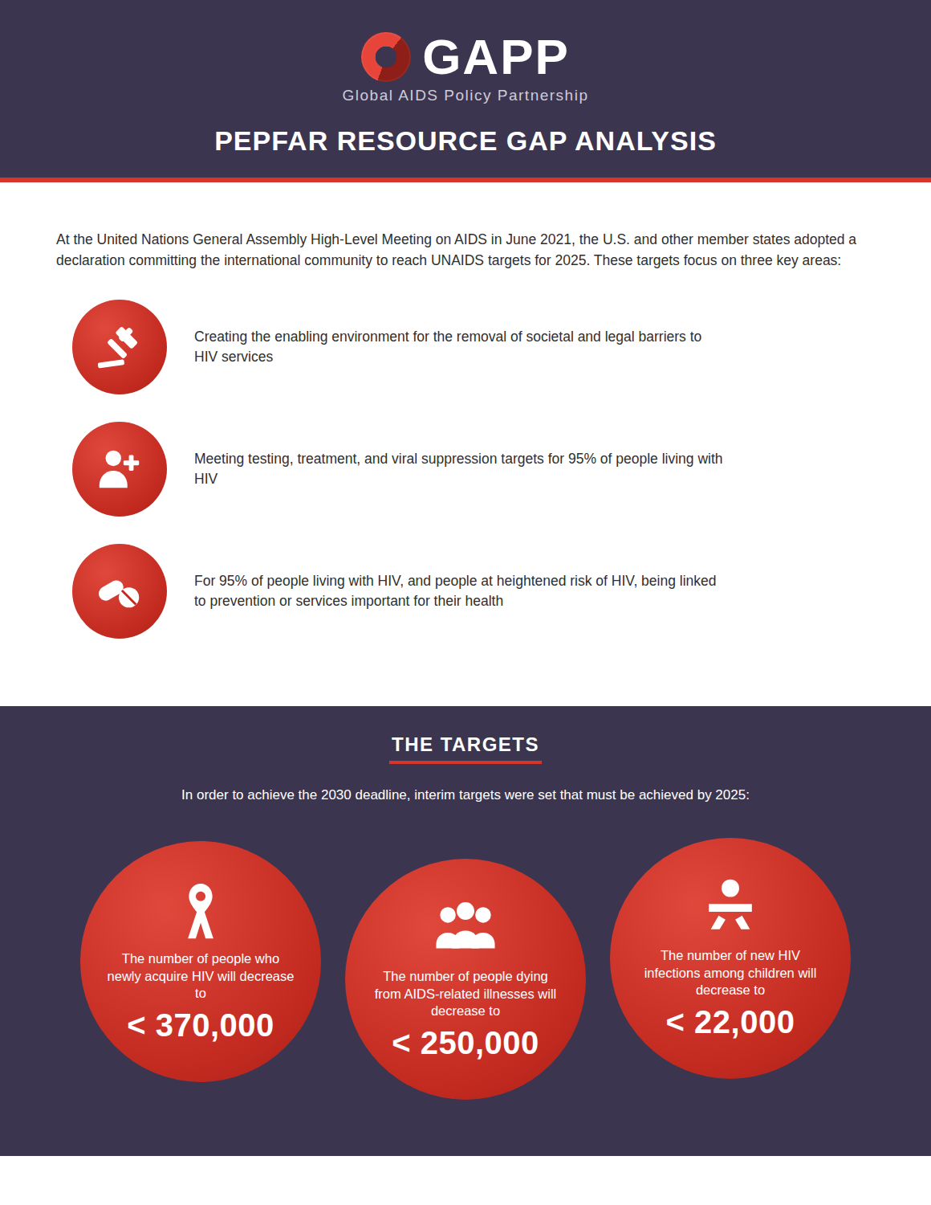GAPP
Global AIDS Policy Partnership
PEPFAR Resource Gap Analysis
At the United Nations General Assembly High-Level Meeting on AIDS in June 2021, the U.S. and other member states adopted a declaration committing the international community to reach UNAIDS targets for 2025. These targets focus on three key areas:
Creating the enabling environment for the removal of societal and legal barriers to HIV services
Meeting testing, treatment, and viral suppression targets for 95% of people living with HIV
For 95% of people living with HIV, and people at heightened risk of HIV, being linked to prevention or services important for their health
The Targets
In order to achieve the 2030 deadline, interim targets were set that must be achieved by 2025:
The number of people who newly acquire HIV will decrease to
< 370,000
The number of people dying from AIDS-related illnesses will decrease to
< 250,000
The number of new HIV infections among children will decrease to
< 22,000